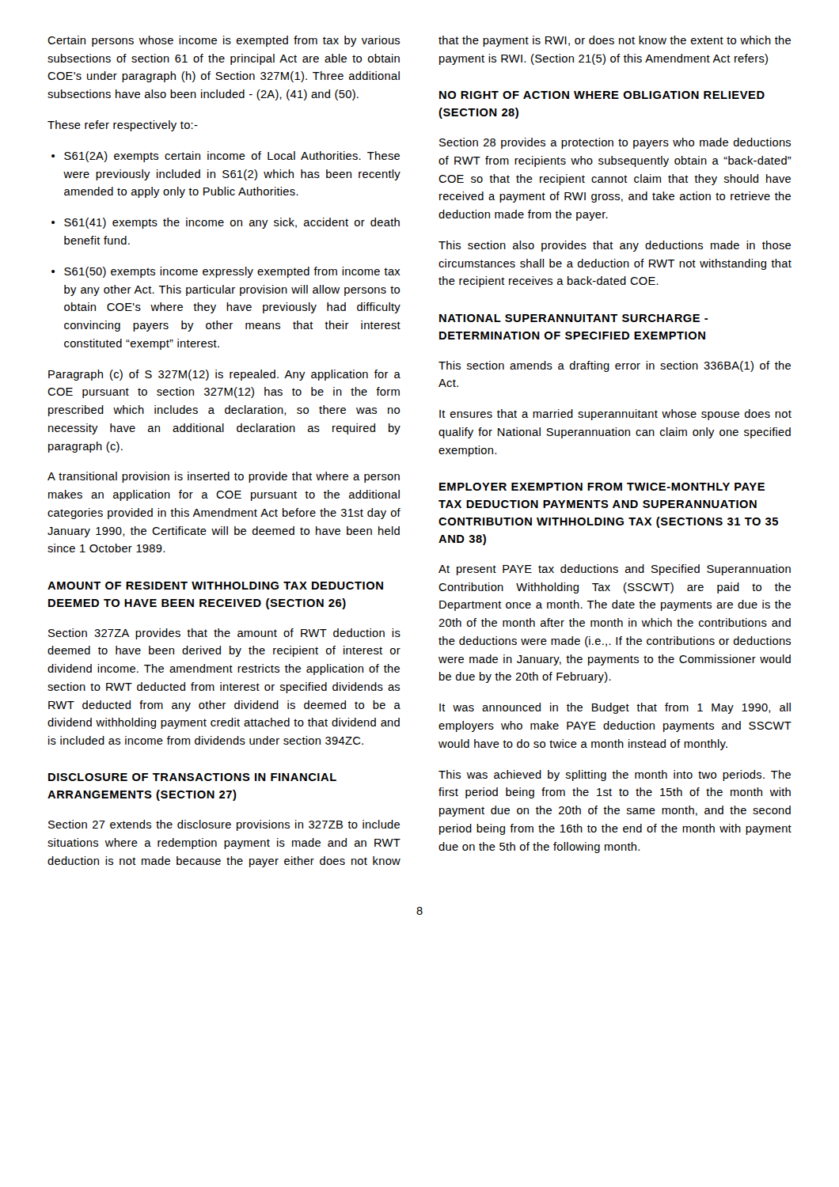Certain persons whose income is exempted from tax by various subsections of section 61 of the principal Act are able to obtain COE's under paragraph (h) of Section 327M(1). Three additional subsections have also been included - (2A), (41) and (50).
These refer respectively to:-
S61(2A) exempts certain income of Local Authorities. These were previously included in S61(2) which has been recently amended to apply only to Public Authorities.
S61(41) exempts the income on any sick, accident or death benefit fund.
S61(50) exempts income expressly exempted from income tax by any other Act. This particular provision will allow persons to obtain COE's where they have previously had difficulty convincing payers by other means that their interest constituted “exempt” interest.
Paragraph (c) of S 327M(12) is repealed. Any application for a COE pursuant to section 327M(12) has to be in the form prescribed which includes a declaration, so there was no necessity have an additional declaration as required by paragraph (c).
A transitional provision is inserted to provide that where a person makes an application for a COE pursuant to the additional categories provided in this Amendment Act before the 31st day of January 1990, the Certificate will be deemed to have been held since 1 October 1989.
Amount of Resident Withholding Tax Deduction Deemed to Have Been Received (Section 26)
Section 327ZA provides that the amount of RWT deduction is deemed to have been derived by the recipient of interest or dividend income. The amendment restricts the application of the section to RWT deducted from interest or specified dividends as RWT deducted from any other dividend is deemed to be a dividend withholding payment credit attached to that dividend and is included as income from dividends under section 394ZC.
Disclosure of Transactions in Financial Arrangements (Section 27)
Section 27 extends the disclosure provisions in 327ZB to include situations where a redemption payment is made and an RWT deduction is not made because the payer either does not know that the payment is RWI, or does not know the extent to which the payment is RWI. (Section 21(5) of this Amendment Act refers)
No Right of Action Where Obligation Relieved (Section 28)
Section 28 provides a protection to payers who made deductions of RWT from recipients who subsequently obtain a “back-dated” COE so that the recipient cannot claim that they should have received a payment of RWI gross, and take action to retrieve the deduction made from the payer.
This section also provides that any deductions made in those circumstances shall be a deduction of RWT not withstanding that the recipient receives a back-dated COE.
National Superannuitant Surcharge - Determination of Specified Exemption
This section amends a drafting error in section 336BA(1) of the Act.
It ensures that a married superannuitant whose spouse does not qualify for National Superannuation can claim only one specified exemption.
Employer Exemption from Twice-Monthly PAYE Tax Deduction Payments and Superannuation Contribution Withholding Tax (Sections 31 to 35 and 38)
At present PAYE tax deductions and Specified Superannuation Contribution Withholding Tax (SSCWT) are paid to the Department once a month. The date the payments are due is the 20th of the month after the month in which the contributions and the deductions were made (i.e.,. If the contributions or deductions were made in January, the payments to the Commissioner would be due by the 20th of February).
It was announced in the Budget that from 1 May 1990, all employers who make PAYE deduction payments and SSCWT would have to do so twice a month instead of monthly.
This was achieved by splitting the month into two periods. The first period being from the 1st to the 15th of the month with payment due on the 20th of the same month, and the second period being from the 16th to the end of the month with payment due on the 5th of the following month.
8